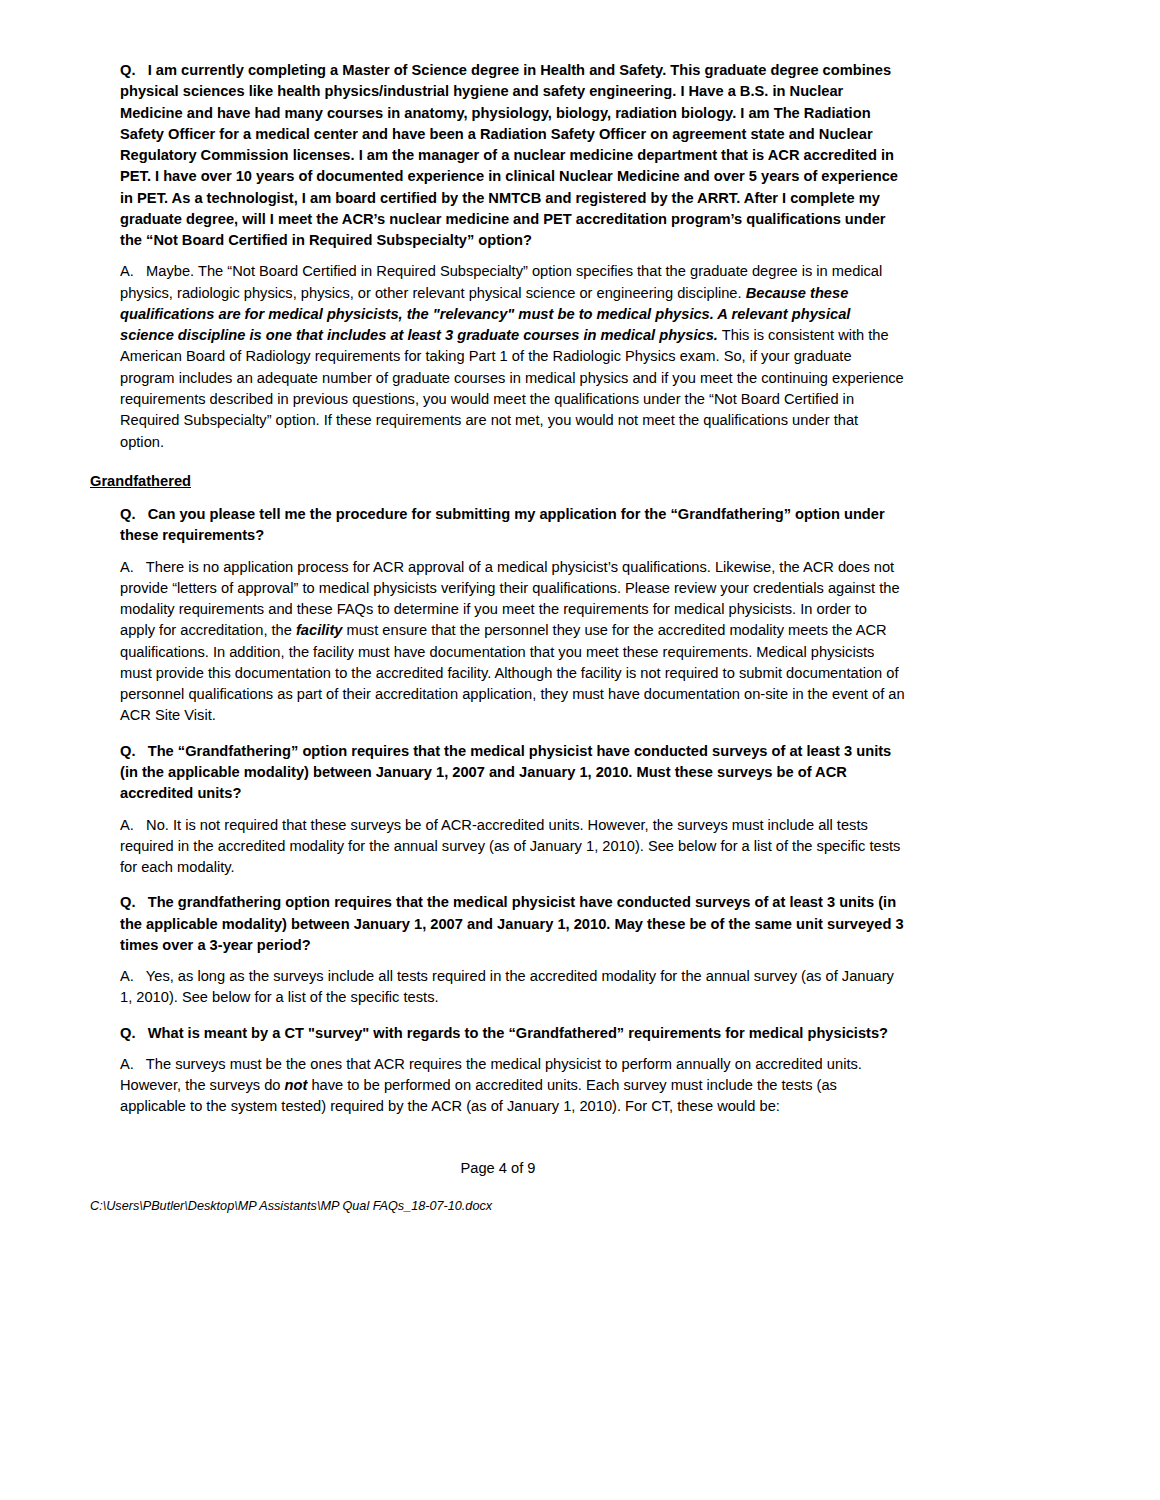Q. I am currently completing a Master of Science degree in Health and Safety. This graduate degree combines physical sciences like health physics/industrial hygiene and safety engineering. I Have a B.S. in Nuclear Medicine and have had many courses in anatomy, physiology, biology, radiation biology. I am The Radiation Safety Officer for a medical center and have been a Radiation Safety Officer on agreement state and Nuclear Regulatory Commission licenses. I am the manager of a nuclear medicine department that is ACR accredited in PET. I have over 10 years of documented experience in clinical Nuclear Medicine and over 5 years of experience in PET. As a technologist, I am board certified by the NMTCB and registered by the ARRT. After I complete my graduate degree, will I meet the ACR’s nuclear medicine and PET accreditation program’s qualifications under the “Not Board Certified in Required Subspecialty” option?
A. Maybe. The “Not Board Certified in Required Subspecialty” option specifies that the graduate degree is in medical physics, radiologic physics, physics, or other relevant physical science or engineering discipline. Because these qualifications are for medical physicists, the "relevancy" must be to medical physics. A relevant physical science discipline is one that includes at least 3 graduate courses in medical physics. This is consistent with the American Board of Radiology requirements for taking Part 1 of the Radiologic Physics exam. So, if your graduate program includes an adequate number of graduate courses in medical physics and if you meet the continuing experience requirements described in previous questions, you would meet the qualifications under the “Not Board Certified in Required Subspecialty” option. If these requirements are not met, you would not meet the qualifications under that option.
Grandfathered
Q. Can you please tell me the procedure for submitting my application for the “Grandfathering” option under these requirements?
A. There is no application process for ACR approval of a medical physicist’s qualifications. Likewise, the ACR does not provide “letters of approval” to medical physicists verifying their qualifications. Please review your credentials against the modality requirements and these FAQs to determine if you meet the requirements for medical physicists. In order to apply for accreditation, the facility must ensure that the personnel they use for the accredited modality meets the ACR qualifications. In addition, the facility must have documentation that you meet these requirements. Medical physicists must provide this documentation to the accredited facility. Although the facility is not required to submit documentation of personnel qualifications as part of their accreditation application, they must have documentation on-site in the event of an ACR Site Visit.
Q. The “Grandfathering” option requires that the medical physicist have conducted surveys of at least 3 units (in the applicable modality) between January 1, 2007 and January 1, 2010. Must these surveys be of ACR accredited units?
A. No. It is not required that these surveys be of ACR-accredited units. However, the surveys must include all tests required in the accredited modality for the annual survey (as of January 1, 2010). See below for a list of the specific tests for each modality.
Q. The grandfathering option requires that the medical physicist have conducted surveys of at least 3 units (in the applicable modality) between January 1, 2007 and January 1, 2010. May these be of the same unit surveyed 3 times over a 3-year period?
A. Yes, as long as the surveys include all tests required in the accredited modality for the annual survey (as of January 1, 2010). See below for a list of the specific tests.
Q. What is meant by a CT "survey" with regards to the “Grandfathered” requirements for medical physicists?
A. The surveys must be the ones that ACR requires the medical physicist to perform annually on accredited units. However, the surveys do not have to be performed on accredited units. Each survey must include the tests (as applicable to the system tested) required by the ACR (as of January 1, 2010). For CT, these would be:
Page 4 of 9
C:\Users\PButler\Desktop\MP Assistants\MP Qual FAQs_18-07-10.docx